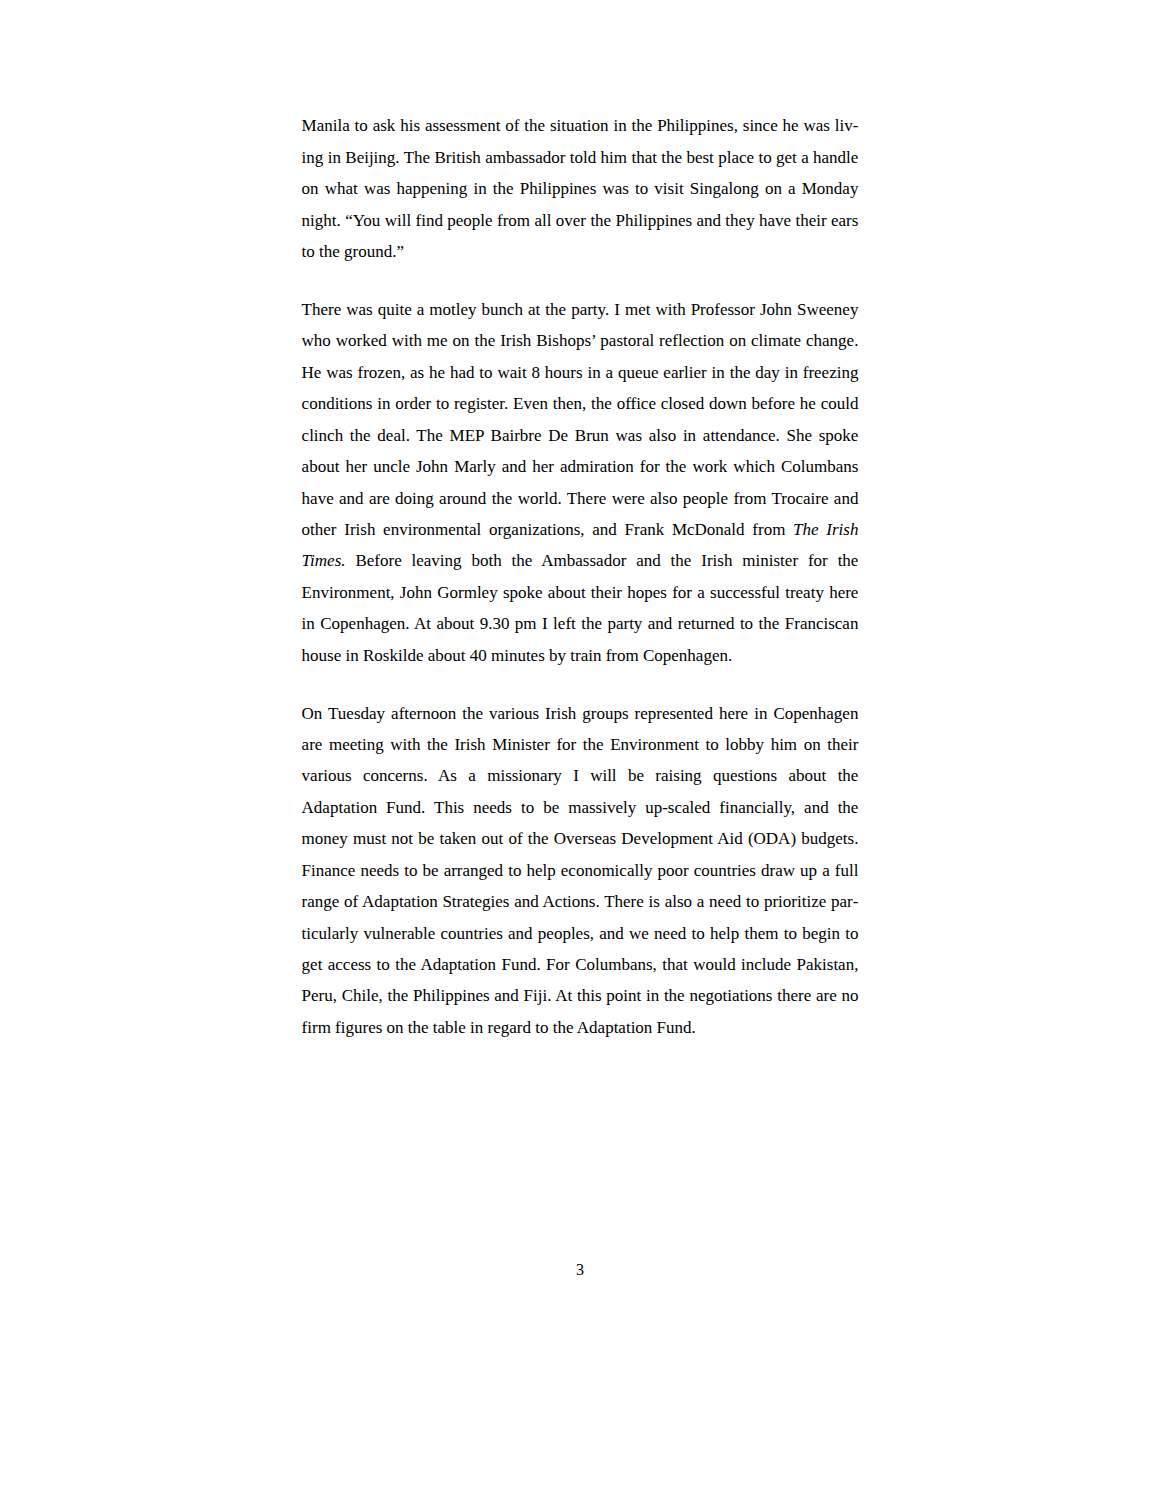Manila to ask his assessment of the situation in the Philippines, since he was living in Beijing. The British ambassador told him that the best place to get a handle on what was happening in the Philippines was to visit Singalong on a Monday night. “You will find people from all over the Philippines and they have their ears to the ground.”
There was quite a motley bunch at the party. I met with Professor John Sweeney who worked with me on the Irish Bishops’ pastoral reflection on climate change. He was frozen, as he had to wait 8 hours in a queue earlier in the day in freezing conditions in order to register. Even then, the office closed down before he could clinch the deal. The MEP Bairbre De Brun was also in attendance. She spoke about her uncle John Marly and her admiration for the work which Columbans have and are doing around the world. There were also people from Trocaire and other Irish environmental organizations, and Frank McDonald from The Irish Times. Before leaving both the Ambassador and the Irish minister for the Environment, John Gormley spoke about their hopes for a successful treaty here in Copenhagen. At about 9.30 pm I left the party and returned to the Franciscan house in Roskilde about 40 minutes by train from Copenhagen.
On Tuesday afternoon the various Irish groups represented here in Copenhagen are meeting with the Irish Minister for the Environment to lobby him on their various concerns. As a missionary I will be raising questions about the Adaptation Fund. This needs to be massively up-scaled financially, and the money must not be taken out of the Overseas Development Aid (ODA) budgets. Finance needs to be arranged to help economically poor countries draw up a full range of Adaptation Strategies and Actions. There is also a need to prioritize particularly vulnerable countries and peoples, and we need to help them to begin to get access to the Adaptation Fund. For Columbans, that would include Pakistan, Peru, Chile, the Philippines and Fiji. At this point in the negotiations there are no firm figures on the table in regard to the Adaptation Fund.
3